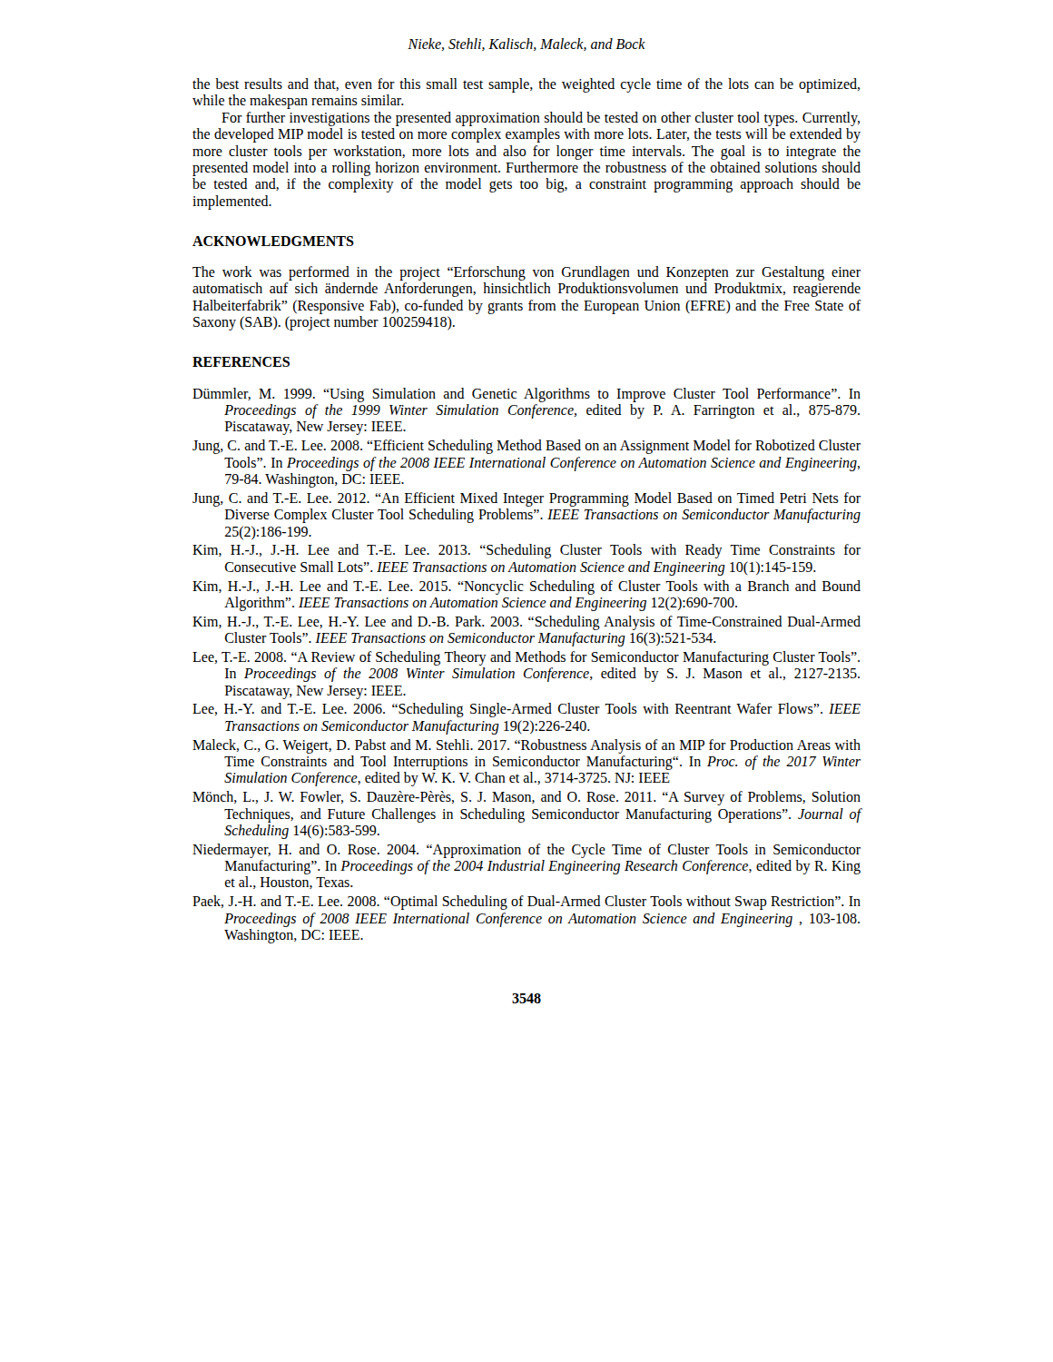Nieke, Stehli, Kalisch, Maleck, and Bock
the best results and that, even for this small test sample, the weighted cycle time of the lots can be optimized, while the makespan remains similar.
For further investigations the presented approximation should be tested on other cluster tool types. Currently, the developed MIP model is tested on more complex examples with more lots. Later, the tests will be extended by more cluster tools per workstation, more lots and also for longer time intervals. The goal is to integrate the presented model into a rolling horizon environment. Furthermore the robustness of the obtained solutions should be tested and, if the complexity of the model gets too big, a constraint programming approach should be implemented.
Acknowledgments
The work was performed in the project “Erforschung von Grundlagen und Konzepten zur Gestaltung einer automatisch auf sich ändernde Anforderungen, hinsichtlich Produktionsvolumen und Produktmix, reagierende Halbeiterfabrik” (Responsive Fab), co-funded by grants from the European Union (EFRE) and the Free State of Saxony (SAB). (project number 100259418).
References
Dümmler, M. 1999. “Using Simulation and Genetic Algorithms to Improve Cluster Tool Performance”. In Proceedings of the 1999 Winter Simulation Conference, edited by P. A. Farrington et al., 875-879. Piscataway, New Jersey: IEEE.
Jung, C. and T.-E. Lee. 2008. “Efficient Scheduling Method Based on an Assignment Model for Robotized Cluster Tools”. In Proceedings of the 2008 IEEE International Conference on Automation Science and Engineering, 79-84. Washington, DC: IEEE.
Jung, C. and T.-E. Lee. 2012. “An Efficient Mixed Integer Programming Model Based on Timed Petri Nets for Diverse Complex Cluster Tool Scheduling Problems”. IEEE Transactions on Semiconductor Manufacturing 25(2):186-199.
Kim, H.-J., J.-H. Lee and T.-E. Lee. 2013. “Scheduling Cluster Tools with Ready Time Constraints for Consecutive Small Lots”. IEEE Transactions on Automation Science and Engineering 10(1):145-159.
Kim, H.-J., J.-H. Lee and T.-E. Lee. 2015. “Noncyclic Scheduling of Cluster Tools with a Branch and Bound Algorithm”. IEEE Transactions on Automation Science and Engineering 12(2):690-700.
Kim, H.-J., T.-E. Lee, H.-Y. Lee and D.-B. Park. 2003. “Scheduling Analysis of Time-Constrained Dual-Armed Cluster Tools”. IEEE Transactions on Semiconductor Manufacturing 16(3):521-534.
Lee, T.-E. 2008. “A Review of Scheduling Theory and Methods for Semiconductor Manufacturing Cluster Tools”. In Proceedings of the 2008 Winter Simulation Conference, edited by S. J. Mason et al., 2127-2135. Piscataway, New Jersey: IEEE.
Lee, H.-Y. and T.-E. Lee. 2006. “Scheduling Single-Armed Cluster Tools with Reentrant Wafer Flows”. IEEE Transactions on Semiconductor Manufacturing 19(2):226-240.
Maleck, C., G. Weigert, D. Pabst and M. Stehli. 2017. “Robustness Analysis of an MIP for Production Areas with Time Constraints and Tool Interruptions in Semiconductor Manufacturing“. In Proc. of the 2017 Winter Simulation Conference, edited by W. K. V. Chan et al., 3714-3725. NJ: IEEE
Mönch, L., J. W. Fowler, S. Dauzère-Pèrès, S. J. Mason, and O. Rose. 2011. “A Survey of Problems, Solution Techniques, and Future Challenges in Scheduling Semiconductor Manufacturing Operations”. Journal of Scheduling 14(6):583-599.
Niedermayer, H. and O. Rose. 2004. “Approximation of the Cycle Time of Cluster Tools in Semiconductor Manufacturing”. In Proceedings of the 2004 Industrial Engineering Research Conference, edited by R. King et al., Houston, Texas.
Paek, J.-H. and T.-E. Lee. 2008. “Optimal Scheduling of Dual-Armed Cluster Tools without Swap Restriction”. In Proceedings of 2008 IEEE International Conference on Automation Science and Engineering , 103-108. Washington, DC: IEEE.
3548